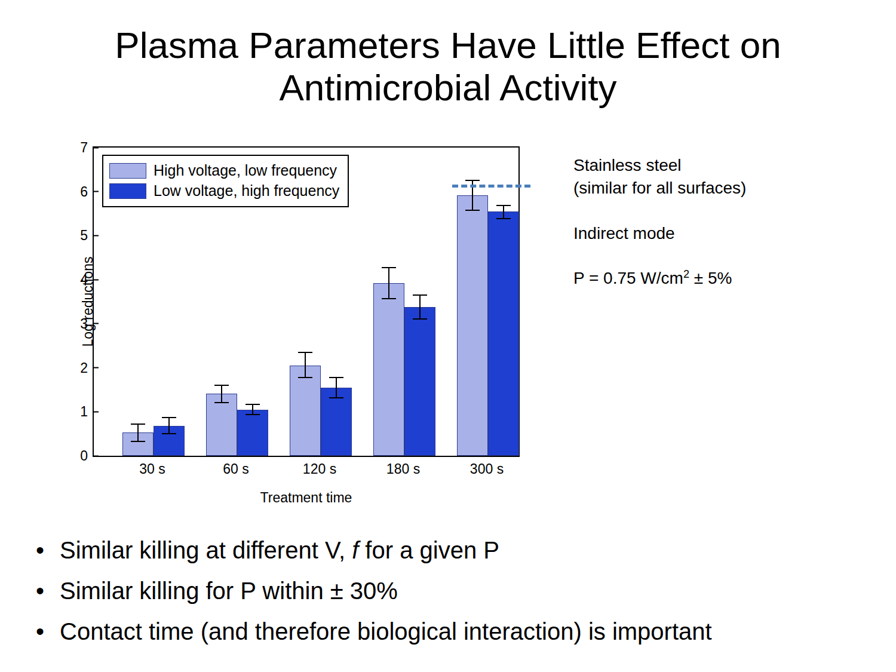Plasma Parameters Have Little Effect on
Antimicrobial Activity
7
6
5
4
3
2
1
0
Log reductions
High voltage, low frequency
Low voltage, high frequency
30 s
60 s
120 s
180 s
300 s
Treatment time
Stainless steel
(similar for all surfaces)
Indirect mode
P = 0.75 W/cm2 ± 5%
Similar killing at different V, f for a given P
Similar killing for P within ± 30%
Contact time (and therefore biological interaction) is important